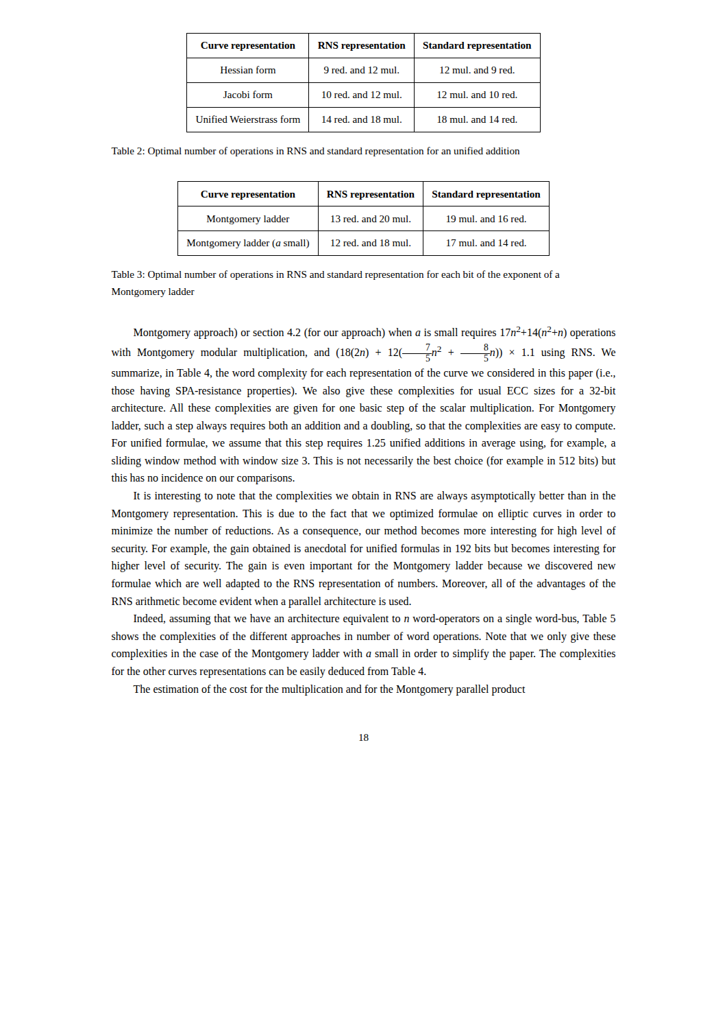| Curve representation | RNS representation | Standard representation |
| --- | --- | --- |
| Hessian form | 9 red. and 12 mul. | 12 mul. and 9 red. |
| Jacobi form | 10 red. and 12 mul. | 12 mul. and 10 red. |
| Unified Weierstrass form | 14 red. and 18 mul. | 18 mul. and 14 red. |
Table 2: Optimal number of operations in RNS and standard representation for an unified addition
| Curve representation | RNS representation | Standard representation |
| --- | --- | --- |
| Montgomery ladder | 13 red. and 20 mul. | 19 mul. and 16 red. |
| Montgomery ladder ( a small) | 12 red. and 18 mul. | 17 mul. and 14 red. |
Table 3: Optimal number of operations in RNS and standard representation for each bit of the exponent of a Montgomery ladder
Montgomery approach) or section 4.2 (for our approach) when a is small requires 17n2+14(n2+n) operations with Montgomery modular multiplication, and (18(2n) + 12(75 n2 + 85 n)) × 1.1 using RNS. We summarize, in Table 4, the word complexity for each representation of the curve we considered in this paper (i.e., those having SPA-resistance properties). We also give these complexities for usual ECC sizes for a 32-bit architecture. All these complexities are given for one basic step of the scalar multiplication. For Montgomery ladder, such a step always requires both an addition and a doubling, so that the complexities are easy to compute. For unified formulae, we assume that this step requires 1.25 unified additions in average using, for example, a sliding window method with window size 3. This is not necessarily the best choice (for example in 512 bits) but this has no incidence on our comparisons.
It is interesting to note that the complexities we obtain in RNS are always asymptotically better than in the Montgomery representation. This is due to the fact that we optimized formulae on elliptic curves in order to minimize the number of reductions. As a consequence, our method becomes more interesting for high level of security. For example, the gain obtained is anecdotal for unified formulas in 192 bits but becomes interesting for higher level of security. The gain is even important for the Montgomery ladder because we discovered new formulae which are well adapted to the RNS representation of numbers. Moreover, all of the advantages of the RNS arithmetic become evident when a parallel architecture is used.
Indeed, assuming that we have an architecture equivalent to n word-operators on a single word-bus, Table 5 shows the complexities of the different approaches in number of word operations. Note that we only give these complexities in the case of the Montgomery ladder with a small in order to simplify the paper. The complexities for the other curves representations can be easily deduced from Table 4.
The estimation of the cost for the multiplication and for the Montgomery parallel product
18